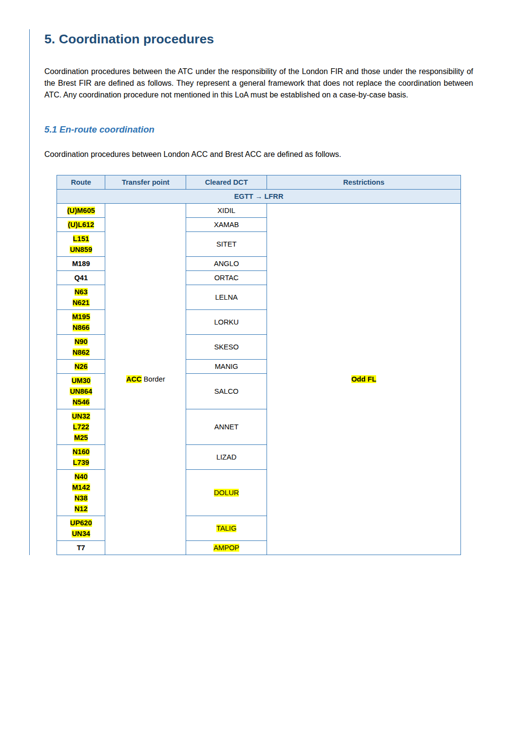5. Coordination procedures
Coordination procedures between the ATC under the responsibility of the London FIR and those under the responsibility of the Brest FIR are defined as follows. They represent a general framework that does not replace the coordination between ATC. Any coordination procedure not mentioned in this LoA must be established on a case-by-case basis.
5.1 En-route coordination
Coordination procedures between London ACC and Brest ACC are defined as follows.
| Route | Transfer point | Cleared DCT | Restrictions |
| --- | --- | --- | --- |
| EGTT → LFRR |
| (U)M605 | ACC Border | XIDIL | Odd FL |
| (U)L612 | XAMAB |
| L151 UN859 | SITET |
| M189 | ANGLO |
| Q41 | ORTAC |
| N63 N621 | LELNA |
| M195 N866 | LORKU |
| N90 N862 | SKESO |
| N26 | MANIG |
| UM30 UN864 N546 | SALCO |
| UN32 L722 M25 | ANNET |
| N160 L739 | LIZAD |
| N40 M142 N38 N12 | DOLUR |
| UP620 UN34 | TALIG |
| T7 | AMPOP |